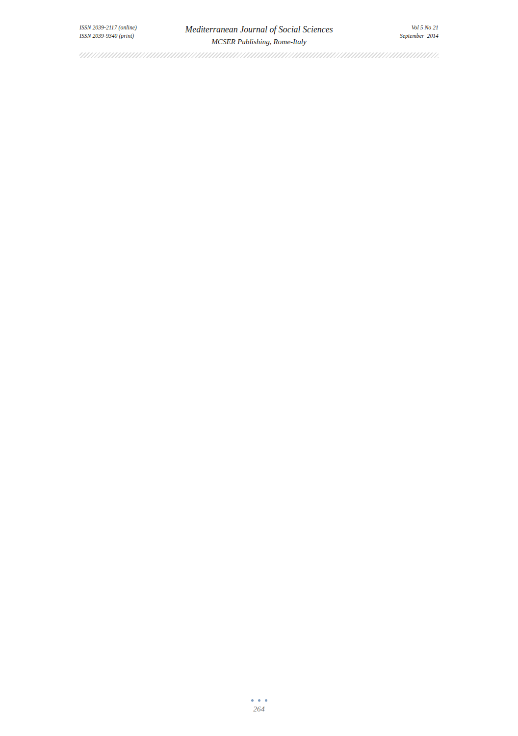ISSN 2039-2117 (online)
ISSN 2039-9340 (print)
Mediterranean Journal of Social Sciences MCSER Publishing, Rome-Italy
Vol 5 No 21
September 2014
This page contains no body text.
264